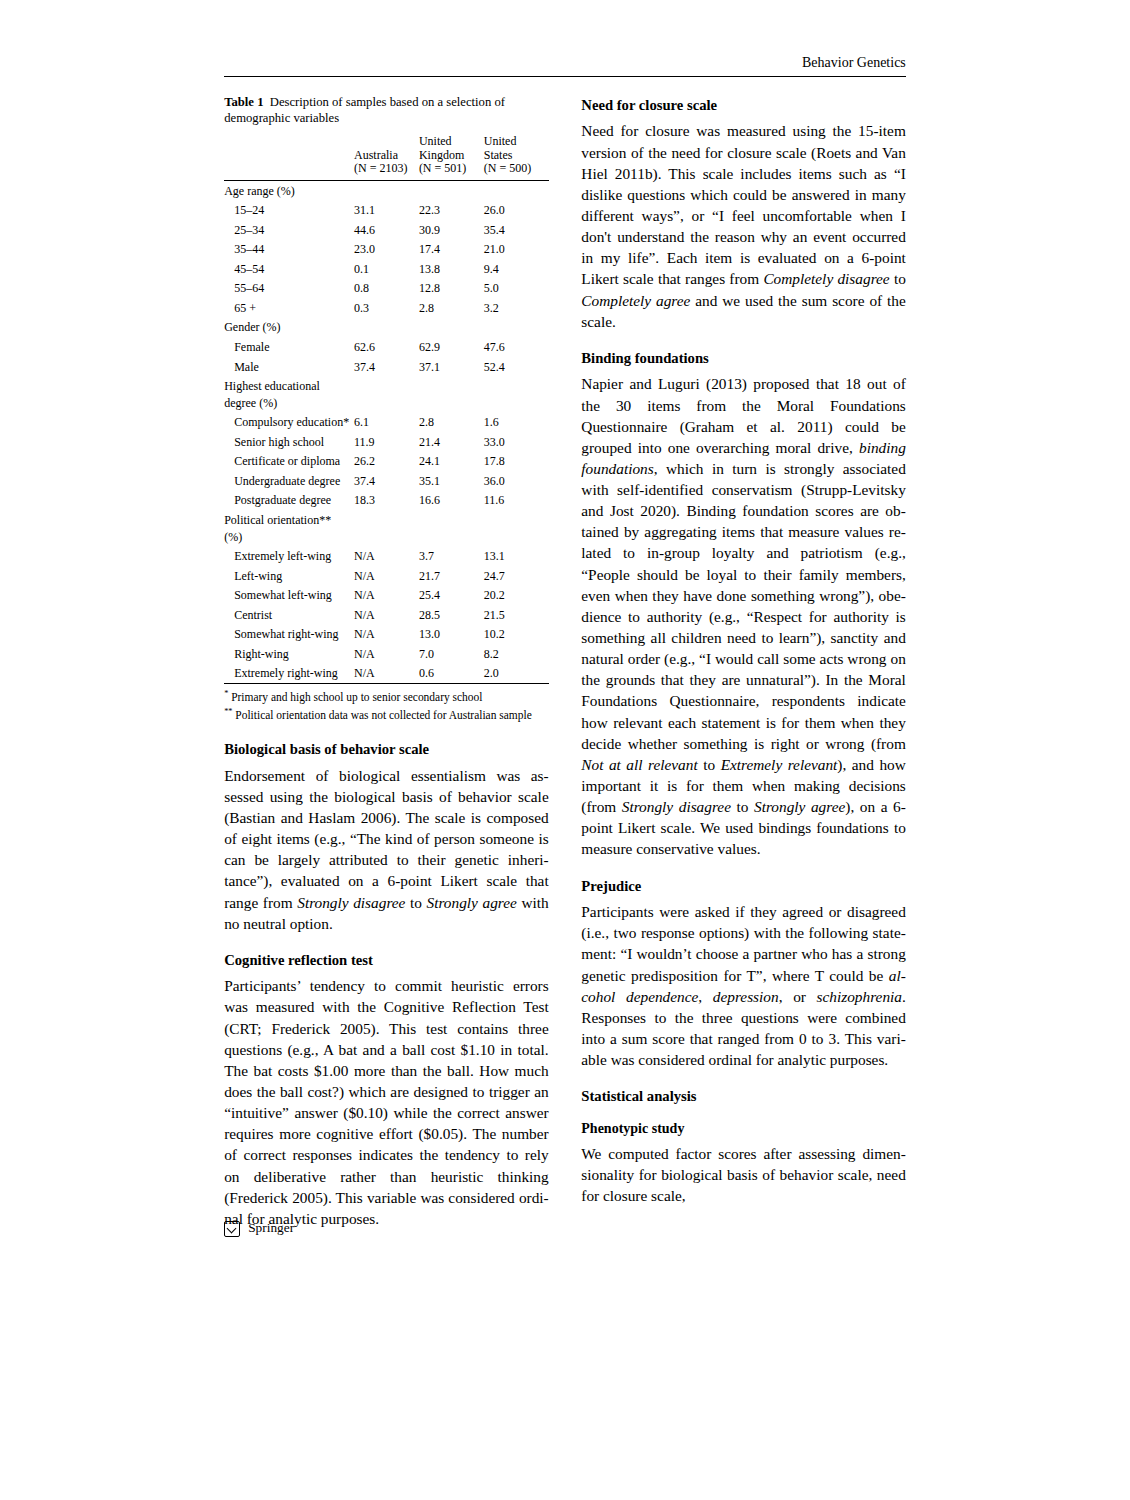Behavior Genetics
Table 1 Description of samples based on a selection of demographic variables
| | Australia (N = 2103) | United Kingdom (N = 501) | United States (N = 500) |
| --- | --- | --- | --- |
| Age range (%) | | | |
| 15–24 | 31.1 | 22.3 | 26.0 |
| 25–34 | 44.6 | 30.9 | 35.4 |
| 35–44 | 23.0 | 17.4 | 21.0 |
| 45–54 | 0.1 | 13.8 | 9.4 |
| 55–64 | 0.8 | 12.8 | 5.0 |
| 65 + | 0.3 | 2.8 | 3.2 |
| Gender (%) | | | |
| Female | 62.6 | 62.9 | 47.6 |
| Male | 37.4 | 37.1 | 52.4 |
| Highest educational degree (%) | | | |
| Compulsory education* | 6.1 | 2.8 | 1.6 |
| Senior high school | 11.9 | 21.4 | 33.0 |
| Certificate or diploma | 26.2 | 24.1 | 17.8 |
| Undergraduate degree | 37.4 | 35.1 | 36.0 |
| Postgraduate degree | 18.3 | 16.6 | 11.6 |
| Political orientation** (%) | | | |
| Extremely left-wing | N/A | 3.7 | 13.1 |
| Left-wing | N/A | 21.7 | 24.7 |
| Somewhat left-wing | N/A | 25.4 | 20.2 |
| Centrist | N/A | 28.5 | 21.5 |
| Somewhat right-wing | N/A | 13.0 | 10.2 |
| Right-wing | N/A | 7.0 | 8.2 |
| Extremely right-wing | N/A | 0.6 | 2.0 |
* Primary and high school up to senior secondary school
** Political orientation data was not collected for Australian sample
Biological basis of behavior scale
Endorsement of biological essentialism was assessed using the biological basis of behavior scale (Bastian and Haslam 2006). The scale is composed of eight items (e.g., “The kind of person someone is can be largely attributed to their genetic inheritance”), evaluated on a 6-point Likert scale that range from Strongly disagree to Strongly agree with no neutral option.
Cognitive reflection test
Participants’ tendency to commit heuristic errors was measured with the Cognitive Reflection Test (CRT; Frederick 2005). This test contains three questions (e.g., A bat and a ball cost $1.10 in total. The bat costs $1.00 more than the ball. How much does the ball cost?) which are designed to trigger an “intuitive” answer ($0.10) while the correct answer requires more cognitive effort ($0.05). The number of correct responses indicates the tendency to rely on deliberative rather than heuristic thinking (Frederick 2005). This variable was considered ordinal for analytic purposes.
Need for closure scale
Need for closure was measured using the 15-item version of the need for closure scale (Roets and Van Hiel 2011b). This scale includes items such as “I dislike questions which could be answered in many different ways”, or “I feel uncomfortable when I don't understand the reason why an event occurred in my life”. Each item is evaluated on a 6-point Likert scale that ranges from Completely disagree to Completely agree and we used the sum score of the scale.
Binding foundations
Napier and Luguri (2013) proposed that 18 out of the 30 items from the Moral Foundations Questionnaire (Graham et al. 2011) could be grouped into one overarching moral drive, binding foundations, which in turn is strongly associated with self-identified conservatism (Strupp-Levitsky and Jost 2020). Binding foundation scores are obtained by aggregating items that measure values related to in-group loyalty and patriotism (e.g., “People should be loyal to their family members, even when they have done something wrong”), obedience to authority (e.g., “Respect for authority is something all children need to learn”), sanctity and natural order (e.g., “I would call some acts wrong on the grounds that they are unnatural”). In the Moral Foundations Questionnaire, respondents indicate how relevant each statement is for them when they decide whether something is right or wrong (from Not at all relevant to Extremely relevant), and how important it is for them when making decisions (from Strongly disagree to Strongly agree), on a 6-point Likert scale. We used bindings foundations to measure conservative values.
Prejudice
Participants were asked if they agreed or disagreed (i.e., two response options) with the following statement: “I wouldn’t choose a partner who has a strong genetic predisposition for T”, where T could be alcohol dependence, depression, or schizophrenia. Responses to the three questions were combined into a sum score that ranged from 0 to 3. This variable was considered ordinal for analytic purposes.
Statistical analysis
Phenotypic study
We computed factor scores after assessing dimensionality for biological basis of behavior scale, need for closure scale,
Springer